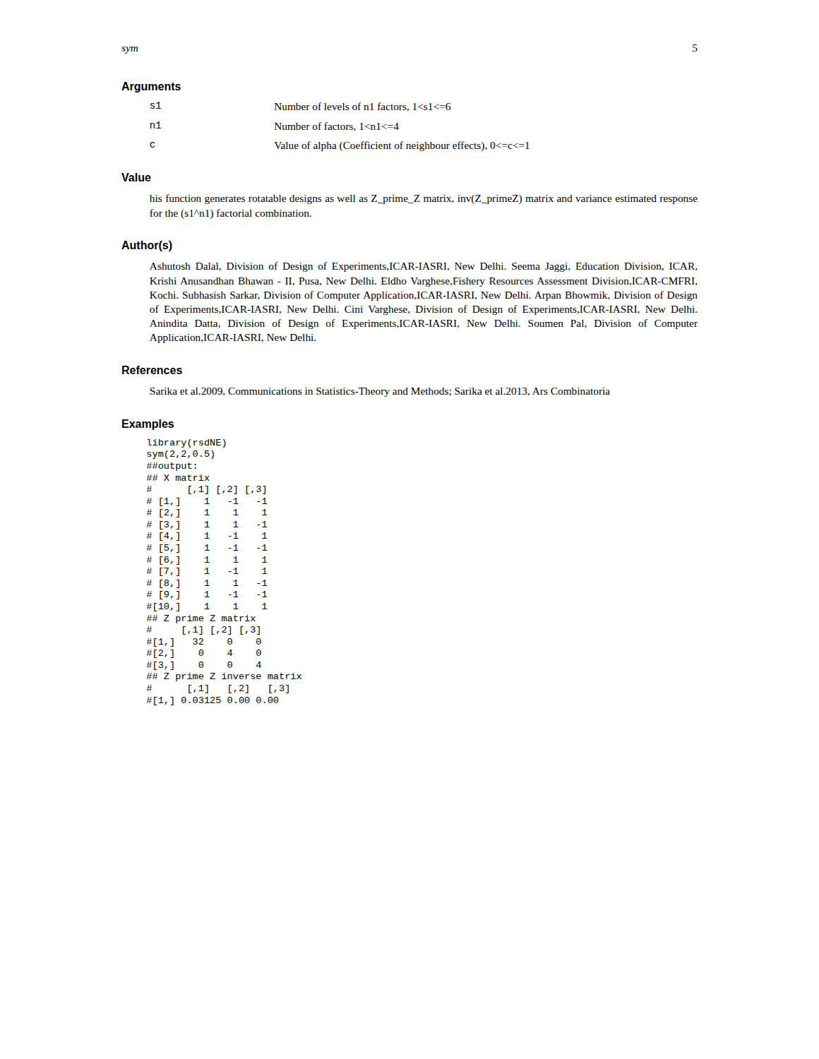sym 5
Arguments
s1
Number of levels of n1 factors, 1<s1<=6
n1
Number of factors, 1<n1<=4
c
Value of alpha (Coefficient of neighbour effects), 0<=c<=1
Value
his function generates rotatable designs as well as Z_prime_Z matrix, inv(Z_primeZ) matrix and variance estimated response for the (s1^n1) factorial combination.
Author(s)
Ashutosh Dalal, Division of Design of Experiments,ICAR-IASRI, New Delhi. Seema Jaggi, Education Division, ICAR, Krishi Anusandhan Bhawan - II, Pusa, New Delhi. Eldho Varghese,Fishery Resources Assessment Division,ICAR-CMFRI, Kochi. Subhasish Sarkar, Division of Computer Application,ICAR-IASRI, New Delhi. Arpan Bhowmik, Division of Design of Experiments,ICAR-IASRI, New Delhi. Cini Varghese, Division of Design of Experiments,ICAR-IASRI, New Delhi. Anindita Datta, Division of Design of Experiments,ICAR-IASRI, New Delhi. Soumen Pal, Division of Computer Application,ICAR-IASRI, New Delhi.
References
Sarika et al.2009, Communications in Statistics-Theory and Methods; Sarika et al.2013, Ars Combinatoria
Examples
library(rsdNE)
sym(2,2,0.5)
##output:
## X matrix
#      [,1] [,2] [,3]
# [1,]    1   -1   -1
# [2,]    1    1    1
# [3,]    1    1   -1
# [4,]    1   -1    1
# [5,]    1   -1   -1
# [6,]    1    1    1
# [7,]    1   -1    1
# [8,]    1    1   -1
# [9,]    1   -1   -1
#[10,]    1    1    1
## Z prime Z matrix
#     [,1] [,2] [,3]
#[1,]   32    0    0
#[2,]    0    4    0
#[3,]    0    0    4
## Z prime Z inverse matrix
#      [,1]   [,2]   [,3]
#[1,] 0.03125 0.00 0.00